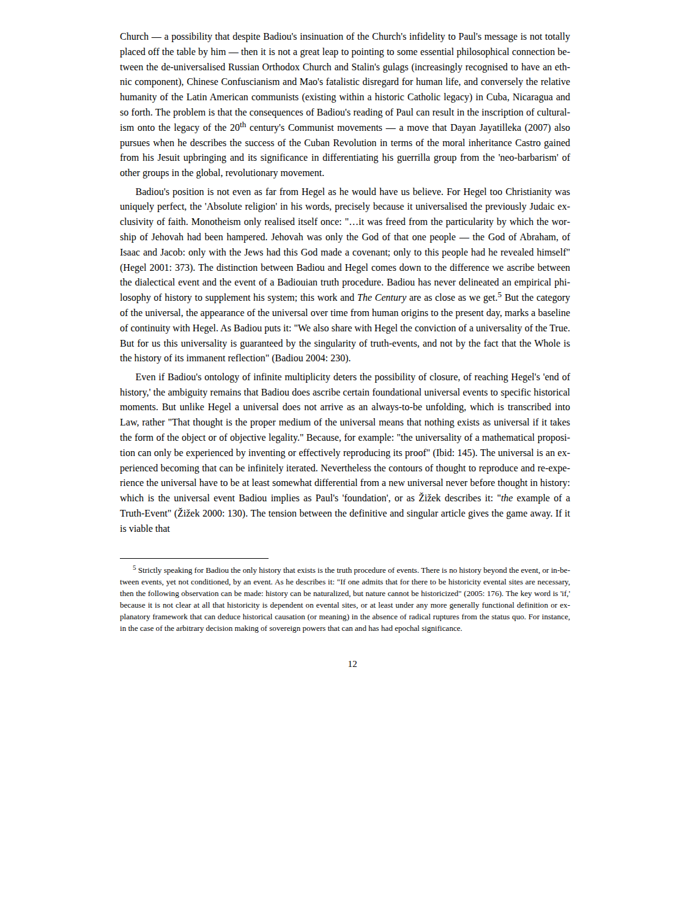Church — a possibility that despite Badiou's insinuation of the Church's infidelity to Paul's message is not totally placed off the table by him — then it is not a great leap to pointing to some essential philosophical connection between the de-universalised Russian Orthodox Church and Stalin's gulags (increasingly recognised to have an ethnic component), Chinese Confuscianism and Mao's fatalistic disregard for human life, and conversely the relative humanity of the Latin American communists (existing within a historic Catholic legacy) in Cuba, Nicaragua and so forth. The problem is that the consequences of Badiou's reading of Paul can result in the inscription of culturalism onto the legacy of the 20th century's Communist movements — a move that Dayan Jayatilleka (2007) also pursues when he describes the success of the Cuban Revolution in terms of the moral inheritance Castro gained from his Jesuit upbringing and its significance in differentiating his guerrilla group from the 'neo-barbarism' of other groups in the global, revolutionary movement.
Badiou's position is not even as far from Hegel as he would have us believe. For Hegel too Christianity was uniquely perfect, the 'Absolute religion' in his words, precisely because it universalised the previously Judaic exclusivity of faith. Monotheism only realised itself once: "…it was freed from the particularity by which the worship of Jehovah had been hampered. Jehovah was only the God of that one people — the God of Abraham, of Isaac and Jacob: only with the Jews had this God made a covenant; only to this people had he revealed himself" (Hegel 2001: 373). The distinction between Badiou and Hegel comes down to the difference we ascribe between the dialectical event and the event of a Badiouian truth procedure. Badiou has never delineated an empirical philosophy of history to supplement his system; this work and The Century are as close as we get.5 But the category of the universal, the appearance of the universal over time from human origins to the present day, marks a baseline of continuity with Hegel. As Badiou puts it: "We also share with Hegel the conviction of a universality of the True. But for us this universality is guaranteed by the singularity of truth-events, and not by the fact that the Whole is the history of its immanent reflection" (Badiou 2004: 230).
Even if Badiou's ontology of infinite multiplicity deters the possibility of closure, of reaching Hegel's 'end of history,' the ambiguity remains that Badiou does ascribe certain foundational universal events to specific historical moments. But unlike Hegel a universal does not arrive as an always-to-be unfolding, which is transcribed into Law, rather "That thought is the proper medium of the universal means that nothing exists as universal if it takes the form of the object or of objective legality." Because, for example: "the universality of a mathematical proposition can only be experienced by inventing or effectively reproducing its proof" (Ibid: 145). The universal is an experienced becoming that can be infinitely iterated. Nevertheless the contours of thought to reproduce and re-experience the universal have to be at least somewhat differential from a new universal never before thought in history: which is the universal event Badiou implies as Paul's 'foundation', or as Žižek describes it: "the example of a Truth-Event" (Žižek 2000: 130). The tension between the definitive and singular article gives the game away. If it is viable that
5 Strictly speaking for Badiou the only history that exists is the truth procedure of events. There is no history beyond the event, or in-between events, yet not conditioned, by an event. As he describes it: "If one admits that for there to be historicity evental sites are necessary, then the following observation can be made: history can be naturalized, but nature cannot be historicized" (2005: 176). The key word is 'if,' because it is not clear at all that historicity is dependent on evental sites, or at least under any more generally functional definition or explanatory framework that can deduce historical causation (or meaning) in the absence of radical ruptures from the status quo. For instance, in the case of the arbitrary decision making of sovereign powers that can and has had epochal significance.
12